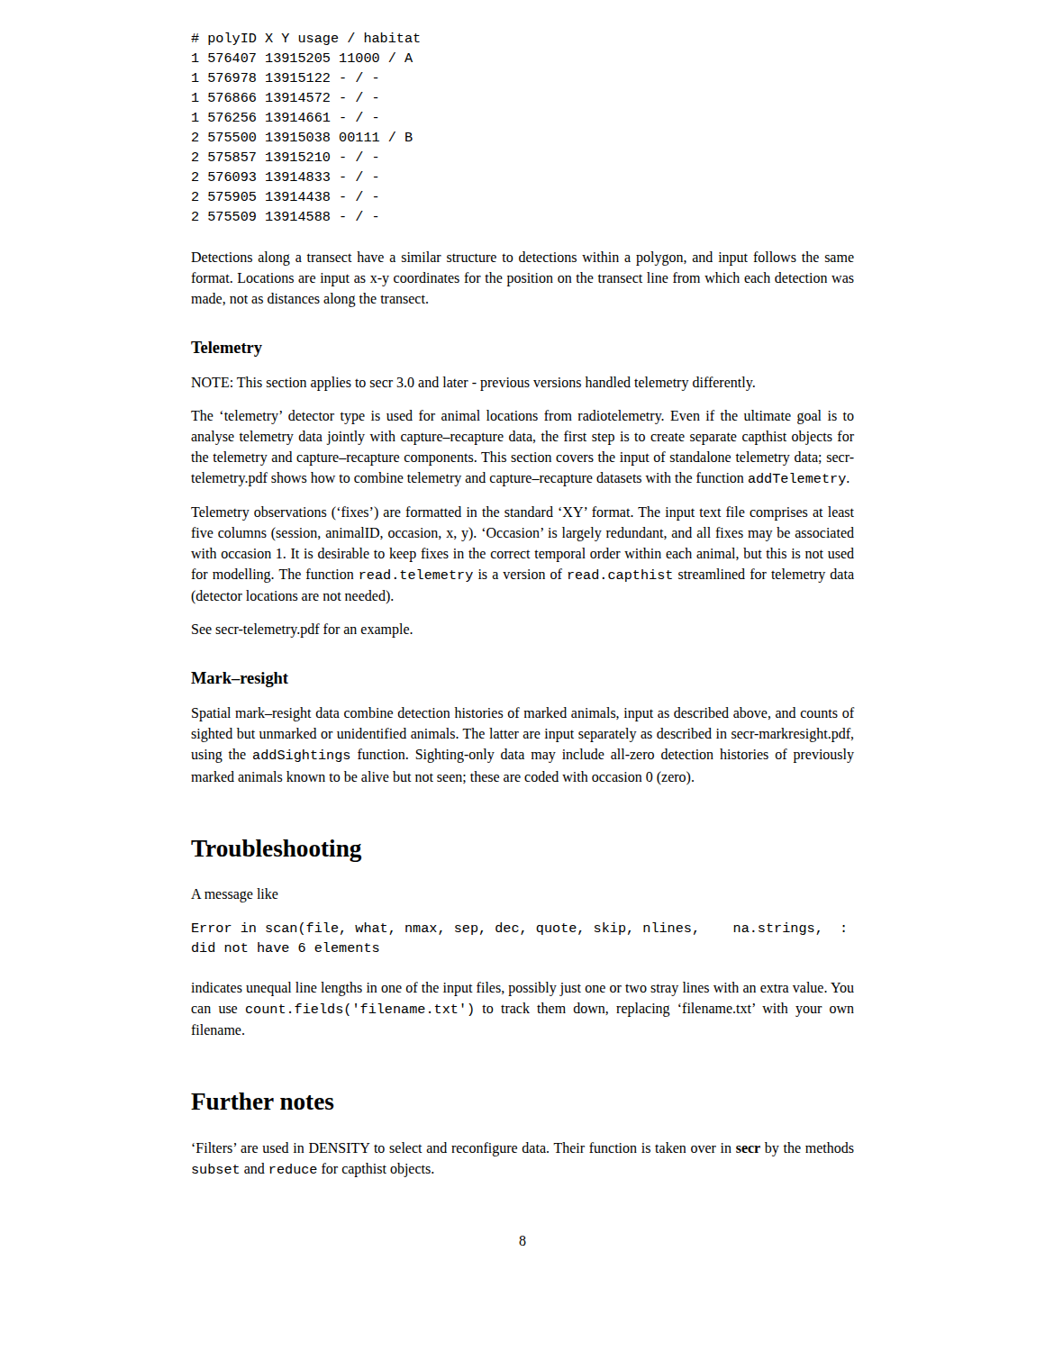# polyID X Y usage / habitat
1 576407 13915205 11000 / A
1 576978 13915122 - / -
1 576866 13914572 - / -
1 576256 13914661 - / -
2 575500 13915038 00111 / B
2 575857 13915210 - / -
2 576093 13914833 - / -
2 575905 13914438 - / -
2 575509 13914588 - / -
Detections along a transect have a similar structure to detections within a polygon, and input follows the same format. Locations are input as x-y coordinates for the position on the transect line from which each detection was made, not as distances along the transect.
Telemetry
NOTE: This section applies to secr 3.0 and later - previous versions handled telemetry differently.
The ‘telemetry’ detector type is used for animal locations from radiotelemetry. Even if the ultimate goal is to analyse telemetry data jointly with capture–recapture data, the first step is to create separate capthist objects for the telemetry and capture–recapture components. This section covers the input of standalone telemetry data; secr-telemetry.pdf shows how to combine telemetry and capture–recapture datasets with the function addTelemetry.
Telemetry observations (‘fixes’) are formatted in the standard ‘XY’ format. The input text file comprises at least five columns (session, animalID, occasion, x, y). ‘Occasion’ is largely redundant, and all fixes may be associated with occasion 1. It is desirable to keep fixes in the correct temporal order within each animal, but this is not used for modelling. The function read.telemetry is a version of read.capthist streamlined for telemetry data (detector locations are not needed).
See secr-telemetry.pdf for an example.
Mark–resight
Spatial mark–resight data combine detection histories of marked animals, input as described above, and counts of sighted but unmarked or unidentified animals. The latter are input separately as described in secr-markresight.pdf, using the addSightings function. Sighting-only data may include all-zero detection histories of previously marked animals known to be alive but not seen; these are coded with occasion 0 (zero).
Troubleshooting
A message like
Error in scan(file, what, nmax, sep, dec, quote, skip, nlines,    na.strings,  :  line 1
did not have 6 elements
indicates unequal line lengths in one of the input files, possibly just one or two stray lines with an extra value. You can use count.fields('filename.txt') to track them down, replacing ‘filename.txt’ with your own filename.
Further notes
‘Filters’ are used in DENSITY to select and reconfigure data. Their function is taken over in secr by the methods subset and reduce for capthist objects.
8